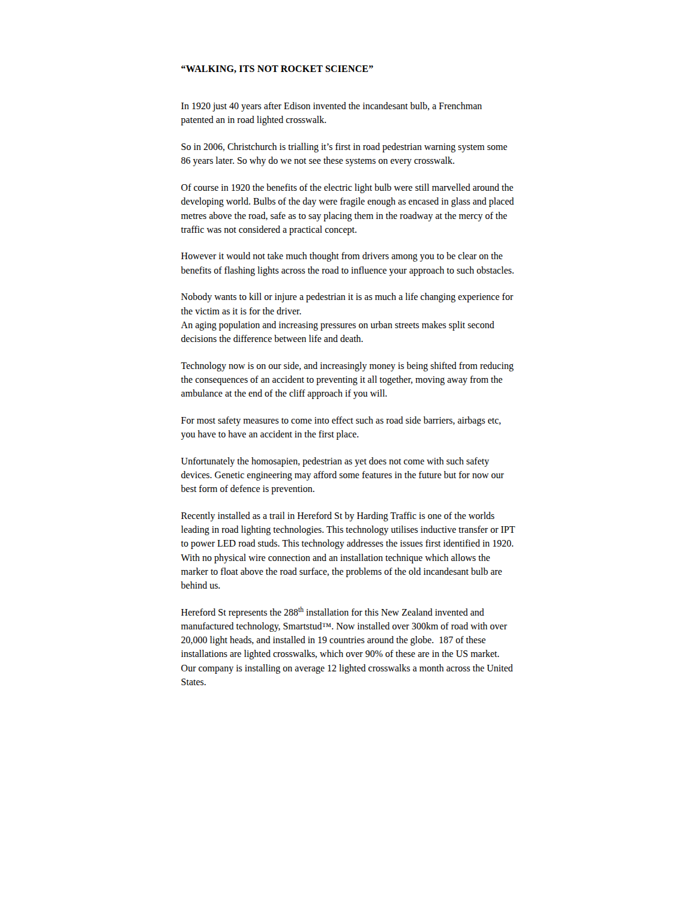“WALKING, ITS NOT ROCKET SCIENCE”
In 1920 just 40 years after Edison invented the incandesant bulb, a Frenchman patented an in road lighted crosswalk.
So in 2006, Christchurch is trialling it’s first in road pedestrian warning system some 86 years later. So why do we not see these systems on every crosswalk.
Of course in 1920 the benefits of the electric light bulb were still marvelled around the developing world. Bulbs of the day were fragile enough as encased in glass and placed metres above the road, safe as to say placing them in the roadway at the mercy of the traffic was not considered a practical concept.
However it would not take much thought from drivers among you to be clear on the benefits of flashing lights across the road to influence your approach to such obstacles.
Nobody wants to kill or injure a pedestrian it is as much a life changing experience for the victim as it is for the driver.
An aging population and increasing pressures on urban streets makes split second decisions the difference between life and death.
Technology now is on our side, and increasingly money is being shifted from reducing the consequences of an accident to preventing it all together, moving away from the ambulance at the end of the cliff approach if you will.
For most safety measures to come into effect such as road side barriers, airbags etc, you have to have an accident in the first place.
Unfortunately the homosapien, pedestrian as yet does not come with such safety devices. Genetic engineering may afford some features in the future but for now our best form of defence is prevention.
Recently installed as a trail in Hereford St by Harding Traffic is one of the worlds leading in road lighting technologies. This technology utilises inductive transfer or IPT to power LED road studs. This technology addresses the issues first identified in 1920. With no physical wire connection and an installation technique which allows the marker to float above the road surface, the problems of the old incandesant bulb are behind us.
Hereford St represents the 288th installation for this New Zealand invented and manufactured technology, Smartstud™. Now installed over 300km of road with over 20,000 light heads, and installed in 19 countries around the globe. 187 of these installations are lighted crosswalks, which over 90% of these are in the US market. Our company is installing on average 12 lighted crosswalks a month across the United States.